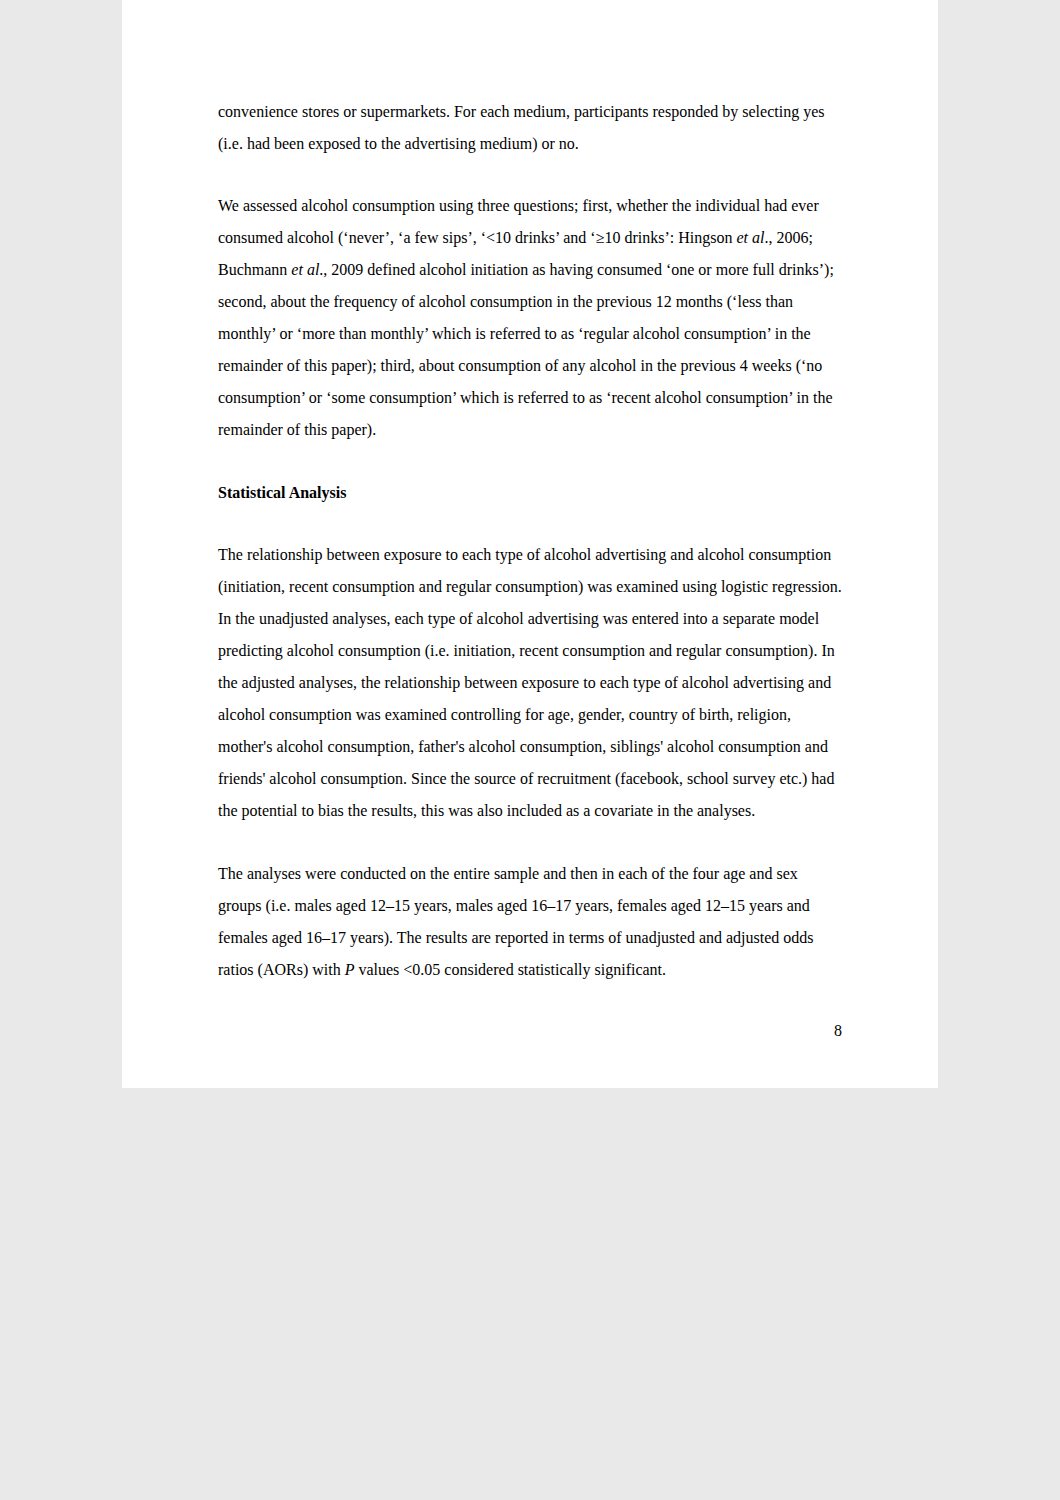convenience stores or supermarkets. For each medium, participants responded by selecting yes (i.e. had been exposed to the advertising medium) or no.
We assessed alcohol consumption using three questions; first, whether the individual had ever consumed alcohol (‘never’, ‘a few sips’, ‘<10 drinks’ and ‘≥10 drinks’: Hingson et al., 2006; Buchmann et al., 2009 defined alcohol initiation as having consumed ‘one or more full drinks’); second, about the frequency of alcohol consumption in the previous 12 months (‘less than monthly’ or ‘more than monthly’ which is referred to as ‘regular alcohol consumption’ in the remainder of this paper); third, about consumption of any alcohol in the previous 4 weeks (‘no consumption’ or ‘some consumption’ which is referred to as ‘recent alcohol consumption’ in the remainder of this paper).
Statistical Analysis
The relationship between exposure to each type of alcohol advertising and alcohol consumption (initiation, recent consumption and regular consumption) was examined using logistic regression. In the unadjusted analyses, each type of alcohol advertising was entered into a separate model predicting alcohol consumption (i.e. initiation, recent consumption and regular consumption). In the adjusted analyses, the relationship between exposure to each type of alcohol advertising and alcohol consumption was examined controlling for age, gender, country of birth, religion, mother's alcohol consumption, father's alcohol consumption, siblings' alcohol consumption and friends' alcohol consumption. Since the source of recruitment (facebook, school survey etc.) had the potential to bias the results, this was also included as a covariate in the analyses.
The analyses were conducted on the entire sample and then in each of the four age and sex groups (i.e. males aged 12–15 years, males aged 16–17 years, females aged 12–15 years and females aged 16–17 years). The results are reported in terms of unadjusted and adjusted odds ratios (AORs) with P values <0.05 considered statistically significant.
8